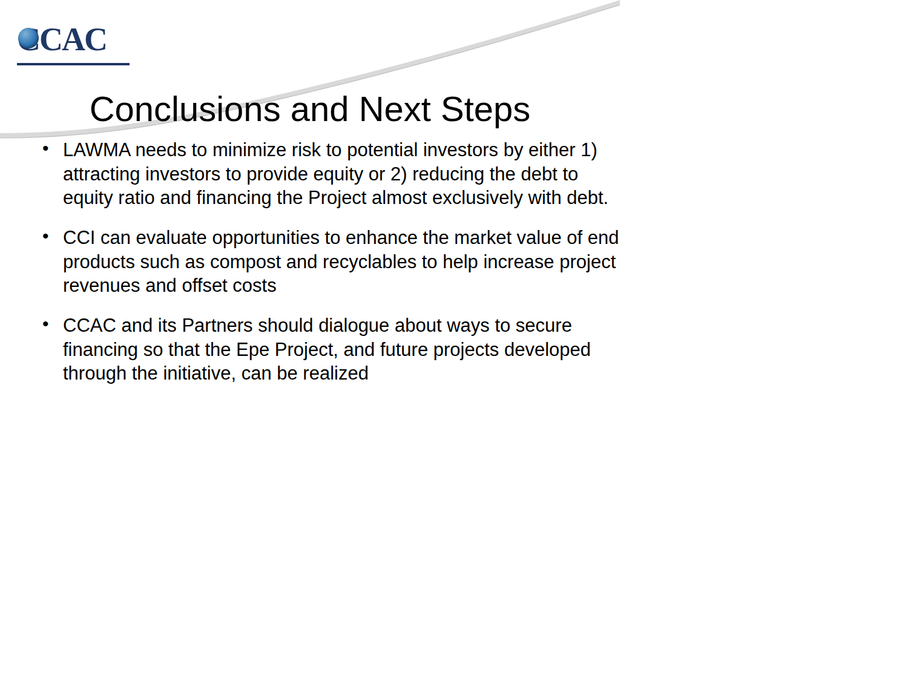CCAC
Conclusions and Next Steps
LAWMA needs to minimize risk to potential investors by either 1) attracting investors to provide equity or 2) reducing the debt to equity ratio and financing the Project almost exclusively with debt.
CCI can evaluate opportunities to enhance the market value of end products such as compost and recyclables to help increase project revenues and offset costs
CCAC and its Partners should dialogue about ways to secure financing so that the Epe Project, and future projects developed through the initiative, can be realized